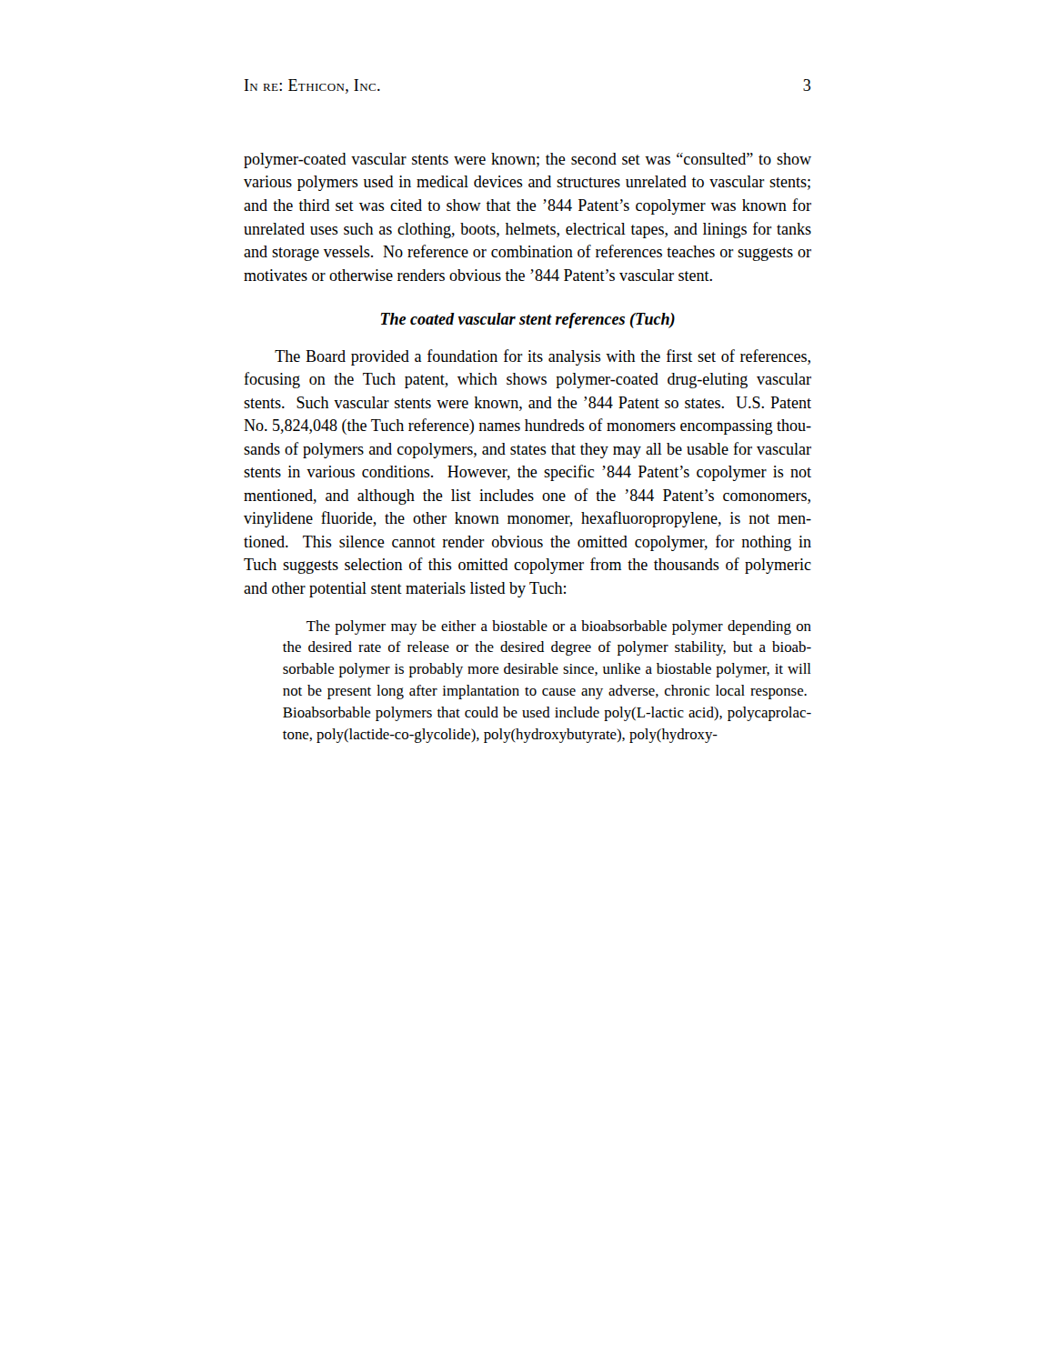In re: Ethicon, Inc. 3
polymer-coated vascular stents were known; the second set was “consulted” to show various polymers used in medical devices and structures unrelated to vascular stents; and the third set was cited to show that the ’844 Patent’s copolymer was known for unrelated uses such as clothing, boots, helmets, electrical tapes, and linings for tanks and storage vessels. No reference or combination of references teaches or suggests or motivates or otherwise renders obvious the ’844 Patent’s vascular stent.
The coated vascular stent references (Tuch)
The Board provided a foundation for its analysis with the first set of references, focusing on the Tuch patent, which shows polymer-coated drug-eluting vascular stents. Such vascular stents were known, and the ’844 Patent so states. U.S. Patent No. 5,824,048 (the Tuch reference) names hundreds of monomers encompassing thousands of polymers and copolymers, and states that they may all be usable for vascular stents in various conditions. However, the specific ’844 Patent’s copolymer is not mentioned, and although the list includes one of the ’844 Patent’s comonomers, vinylidene fluoride, the other known monomer, hexafluoropropylene, is not mentioned. This silence cannot render obvious the omitted copolymer, for nothing in Tuch suggests selection of this omitted copolymer from the thousands of polymeric and other potential stent materials listed by Tuch:
The polymer may be either a biostable or a bioabsorbable polymer depending on the desired rate of release or the desired degree of polymer stability, but a bioabsorbable polymer is probably more desirable since, unlike a biostable polymer, it will not be present long after implantation to cause any adverse, chronic local response. Bioabsorbable polymers that could be used include poly(L-lactic acid), polycaprolactone, poly(lactide-co-glycolide), poly(hydroxybutyrate), poly(hydroxy-